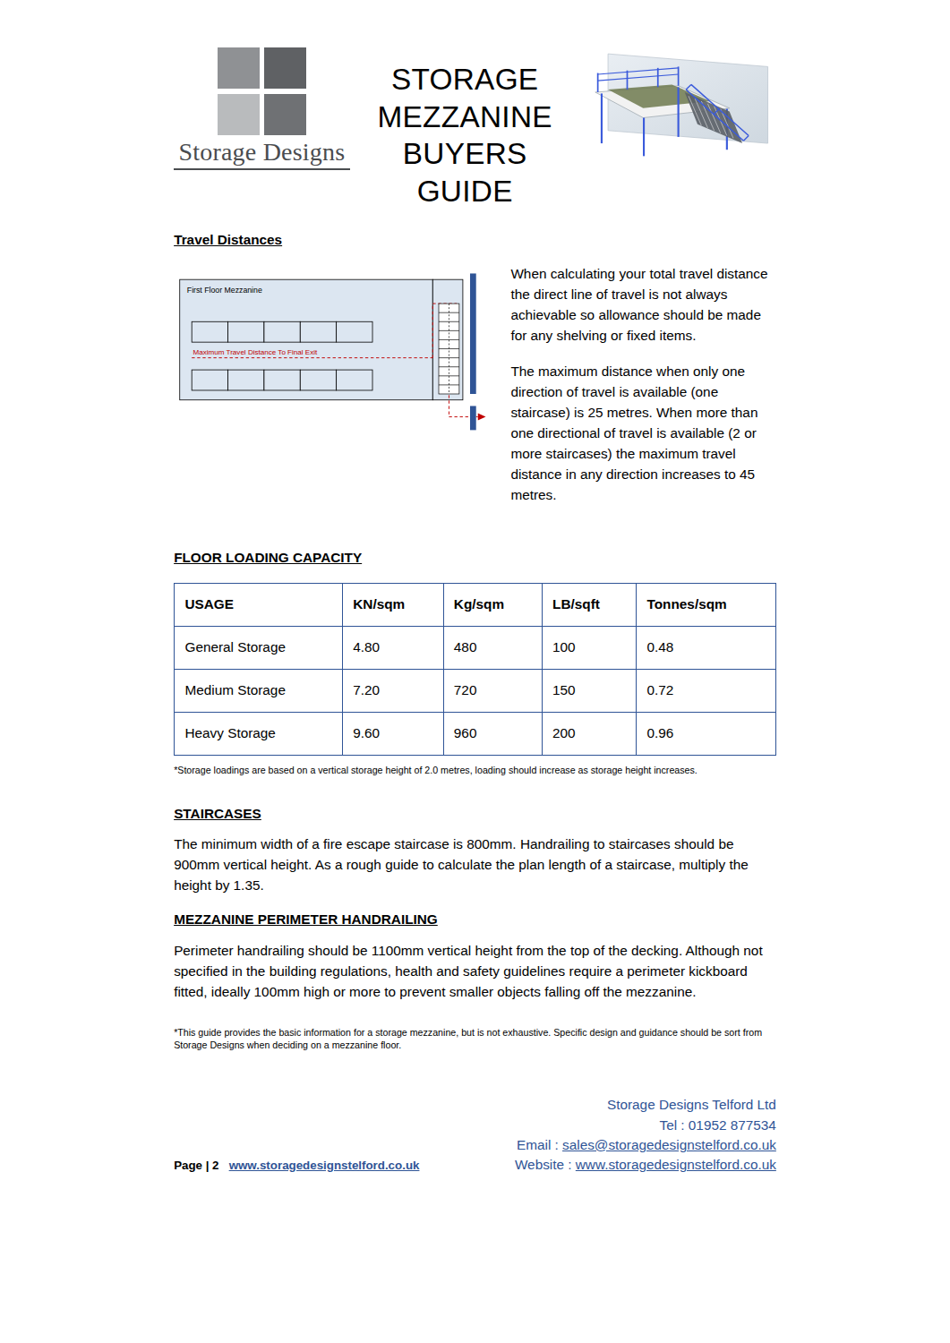Storage Designs
STORAGE MEZZANINE
BUYERS GUIDE
Travel Distances
First Floor Mezzanine Maximum Travel Distance To Final Exit
When calculating your total travel distance the direct line of travel is not always achievable so allowance should be made for any shelving or fixed items.
The maximum distance when only one direction of travel is available (one staircase) is 25 metres. When more than one directional of travel is available (2 or more staircases) the maximum travel distance in any direction increases to 45 metres.
FLOOR LOADING CAPACITY
| USAGE | KN/sqm | Kg/sqm | LB/sqft | Tonnes/sqm |
| --- | --- | --- | --- | --- |
| General Storage | 4.80 | 480 | 100 | 0.48 |
| Medium Storage | 7.20 | 720 | 150 | 0.72 |
| Heavy Storage | 9.60 | 960 | 200 | 0.96 |
*Storage loadings are based on a vertical storage height of 2.0 metres, loading should increase as storage height increases.
STAIRCASES
The minimum width of a fire escape staircase is 800mm. Handrailing to staircases should be 900mm vertical height. As a rough guide to calculate the plan length of a staircase, multiply the height by 1.35.
MEZZANINE PERIMETER HANDRAILING
Perimeter handrailing should be 1100mm vertical height from the top of the decking. Although not specified in the building regulations, health and safety guidelines require a perimeter kickboard fitted, ideally 100mm high or more to prevent smaller objects falling off the mezzanine.
*This guide provides the basic information for a storage mezzanine, but is not exhaustive. Specific design and guidance should be sort from Storage Designs when deciding on a mezzanine floor.
Page | 2 www.storagedesignstelford.co.uk
Storage Designs Telford Ltd
Tel : 01952 877534
Email : sales@storagedesignstelford.co.uk
Website : www.storagedesignstelford.co.uk